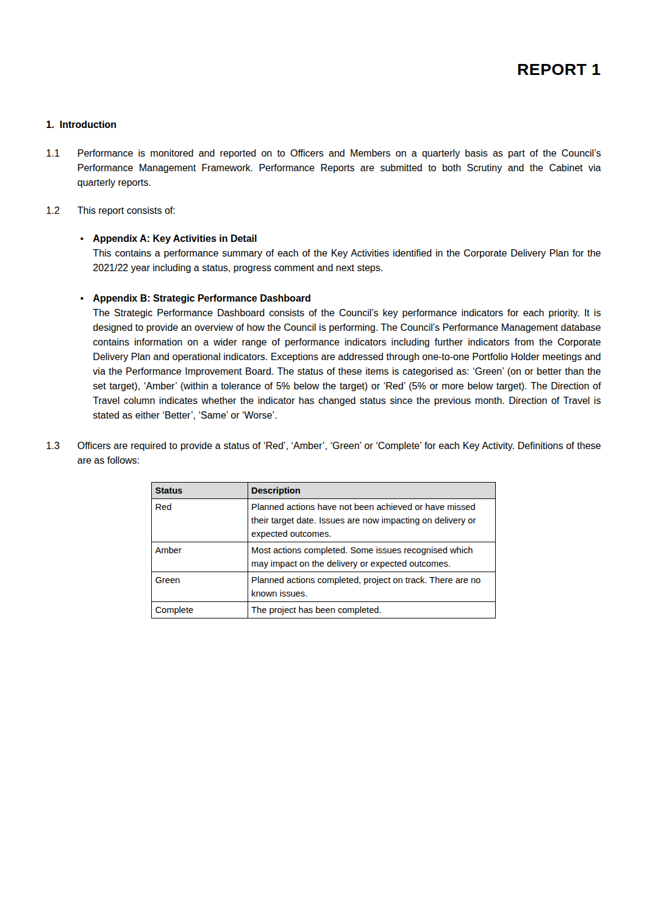REPORT 1
1. Introduction
1.1
Performance is monitored and reported on to Officers and Members on a quarterly basis as part of the Council’s Performance Management Framework. Performance Reports are submitted to both Scrutiny and the Cabinet via quarterly reports.
1.2
This report consists of:
Appendix A: Key Activities in Detail
This contains a performance summary of each of the Key Activities identified in the Corporate Delivery Plan for the 2021/22 year including a status, progress comment and next steps.
Appendix B: Strategic Performance Dashboard
The Strategic Performance Dashboard consists of the Council’s key performance indicators for each priority. It is designed to provide an overview of how the Council is performing. The Council’s Performance Management database contains information on a wider range of performance indicators including further indicators from the Corporate Delivery Plan and operational indicators. Exceptions are addressed through one-to-one Portfolio Holder meetings and via the Performance Improvement Board. The status of these items is categorised as: ‘Green’ (on or better than the set target), ‘Amber’ (within a tolerance of 5% below the target) or ‘Red’ (5% or more below target). The Direction of Travel column indicates whether the indicator has changed status since the previous month. Direction of Travel is stated as either ‘Better’, ‘Same’ or ‘Worse’.
1.3
Officers are required to provide a status of ‘Red’, ‘Amber’, ‘Green’ or ‘Complete’ for each Key Activity. Definitions of these are as follows:
| Status | Description |
| --- | --- |
| Red | Planned actions have not been achieved or have missed their target date. Issues are now impacting on delivery or expected outcomes. |
| Amber | Most actions completed. Some issues recognised which may impact on the delivery or expected outcomes. |
| Green | Planned actions completed, project on track. There are no known issues. |
| Complete | The project has been completed. |